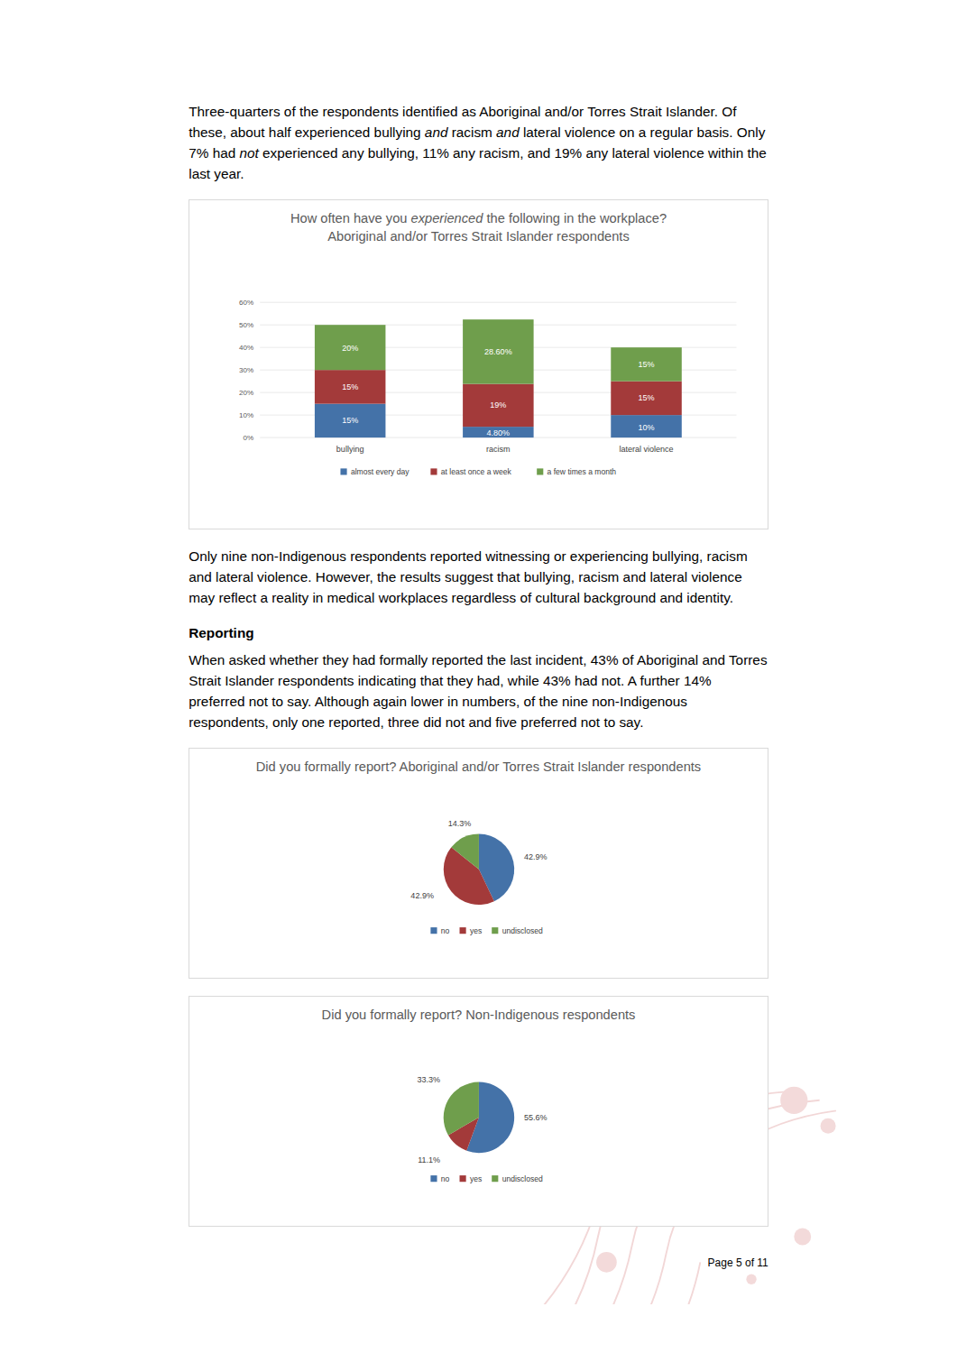Three-quarters of the respondents identified as Aboriginal and/or Torres Strait Islander. Of these, about half experienced bullying and racism and lateral violence on a regular basis. Only 7% had not experienced any bullying, 11% any racism, and 19% any lateral violence within the last year.
How often have you experienced the following in the workplace?
Aboriginal and/or Torres Strait Islander respondents
0% 10% 20% 30% 40% 50% 60% 15% 15% 20% 4.80% 19% 28.60% 10% 15% 15% bullying racism lateral violence almost every day at least once a week a few times a month
Only nine non-Indigenous respondents reported witnessing or experiencing bullying, racism and lateral violence. However, the results suggest that bullying, racism and lateral violence may reflect a reality in medical workplaces regardless of cultural background and identity.
Reporting
When asked whether they had formally reported the last incident, 43% of Aboriginal and Torres Strait Islander respondents indicating that they had, while 43% had not. A further 14% preferred not to say. Although again lower in numbers, of the nine non-Indigenous respondents, only one reported, three did not and five preferred not to say.
Did you formally report? Aboriginal and/or Torres Strait Islander respondents
42.9% 42.9% 14.3% no yes undisclosed
Did you formally report? Non-Indigenous respondents
55.6% 11.1% 33.3% no yes undisclosed
Page 5 of 11